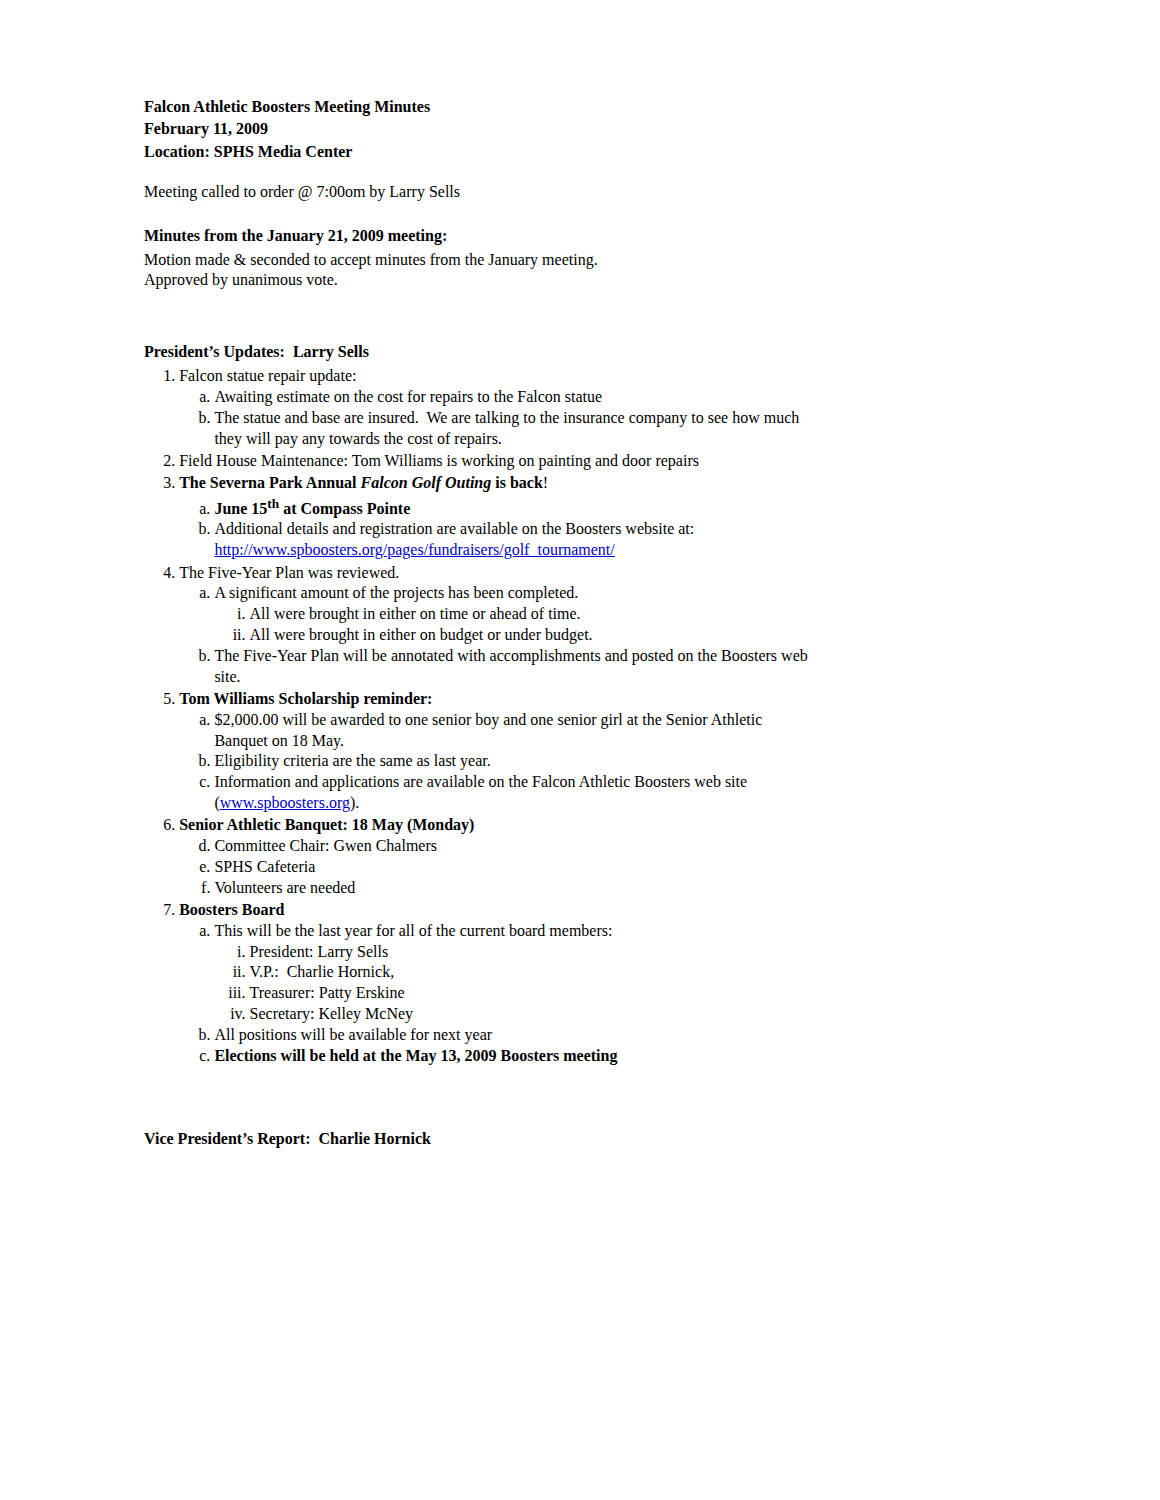Falcon Athletic Boosters Meeting Minutes
February 11, 2009
Location: SPHS Media Center
Meeting called to order @ 7:00om by Larry Sells
Minutes from the January 21, 2009 meeting:
Motion made & seconded to accept minutes from the January meeting.
Approved by unanimous vote.
President’s Updates: Larry Sells
Falcon statue repair update:
Awaiting estimate on the cost for repairs to the Falcon statue
The statue and base are insured. We are talking to the insurance company to see how much they will pay any towards the cost of repairs.
Field House Maintenance: Tom Williams is working on painting and door repairs
The Severna Park Annual Falcon Golf Outing is back!
June 15th at Compass Pointe
Additional details and registration are available on the Boosters website at:
http://www.spboosters.org/pages/fundraisers/golf_tournament/
The Five-Year Plan was reviewed.
A significant amount of the projects has been completed.
All were brought in either on time or ahead of time.
All were brought in either on budget or under budget.
The Five-Year Plan will be annotated with accomplishments and posted on the Boosters web site.
Tom Williams Scholarship reminder:
$2,000.00 will be awarded to one senior boy and one senior girl at the Senior Athletic Banquet on 18 May.
Eligibility criteria are the same as last year.
Information and applications are available on the Falcon Athletic Boosters web site (www.spboosters.org).
Senior Athletic Banquet: 18 May (Monday)
Committee Chair: Gwen Chalmers
SPHS Cafeteria
Volunteers are needed
Boosters Board
This will be the last year for all of the current board members:
President: Larry Sells
V.P.: Charlie Hornick,
Treasurer: Patty Erskine
Secretary: Kelley McNey
All positions will be available for next year
Elections will be held at the May 13, 2009 Boosters meeting
Vice President’s Report: Charlie Hornick